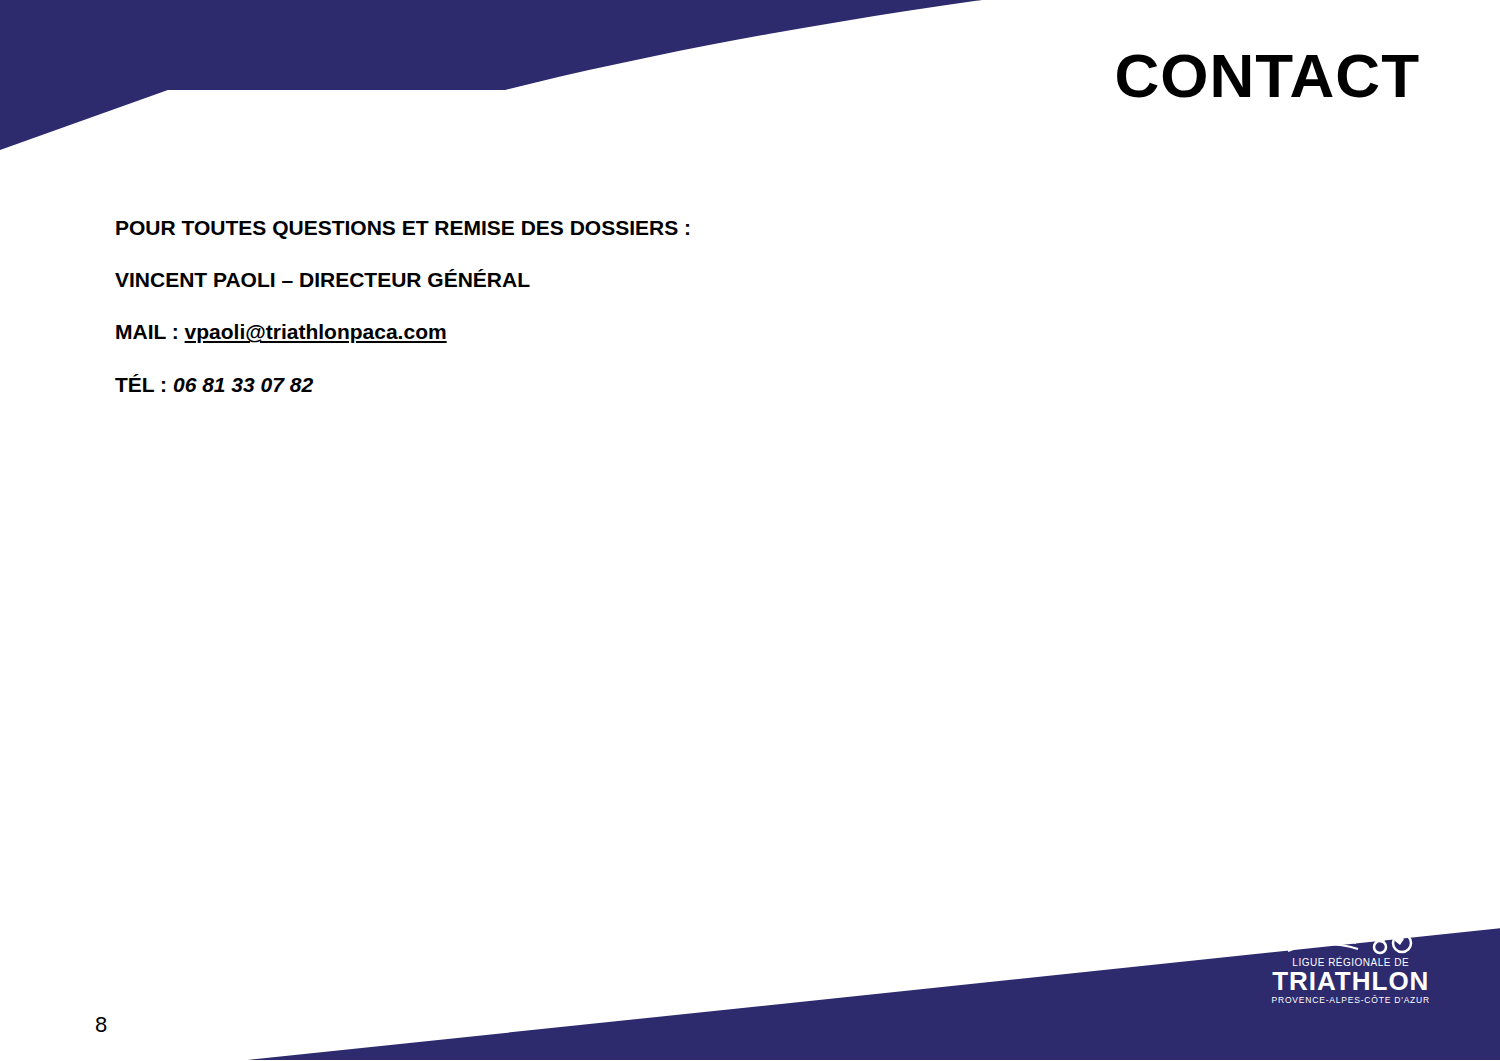CONTACT
POUR TOUTES QUESTIONS ET REMISE DES DOSSIERS :
VINCENT PAOLI – DIRECTEUR GÉNÉRAL
MAIL : vpaoli@triathlonpaca.com
TÉL : 06 81 33 07 82
8
LIGUE RÉGIONALE DE
TRIATHLON
PROVENCE-ALPES-CÔTE D'AZUR